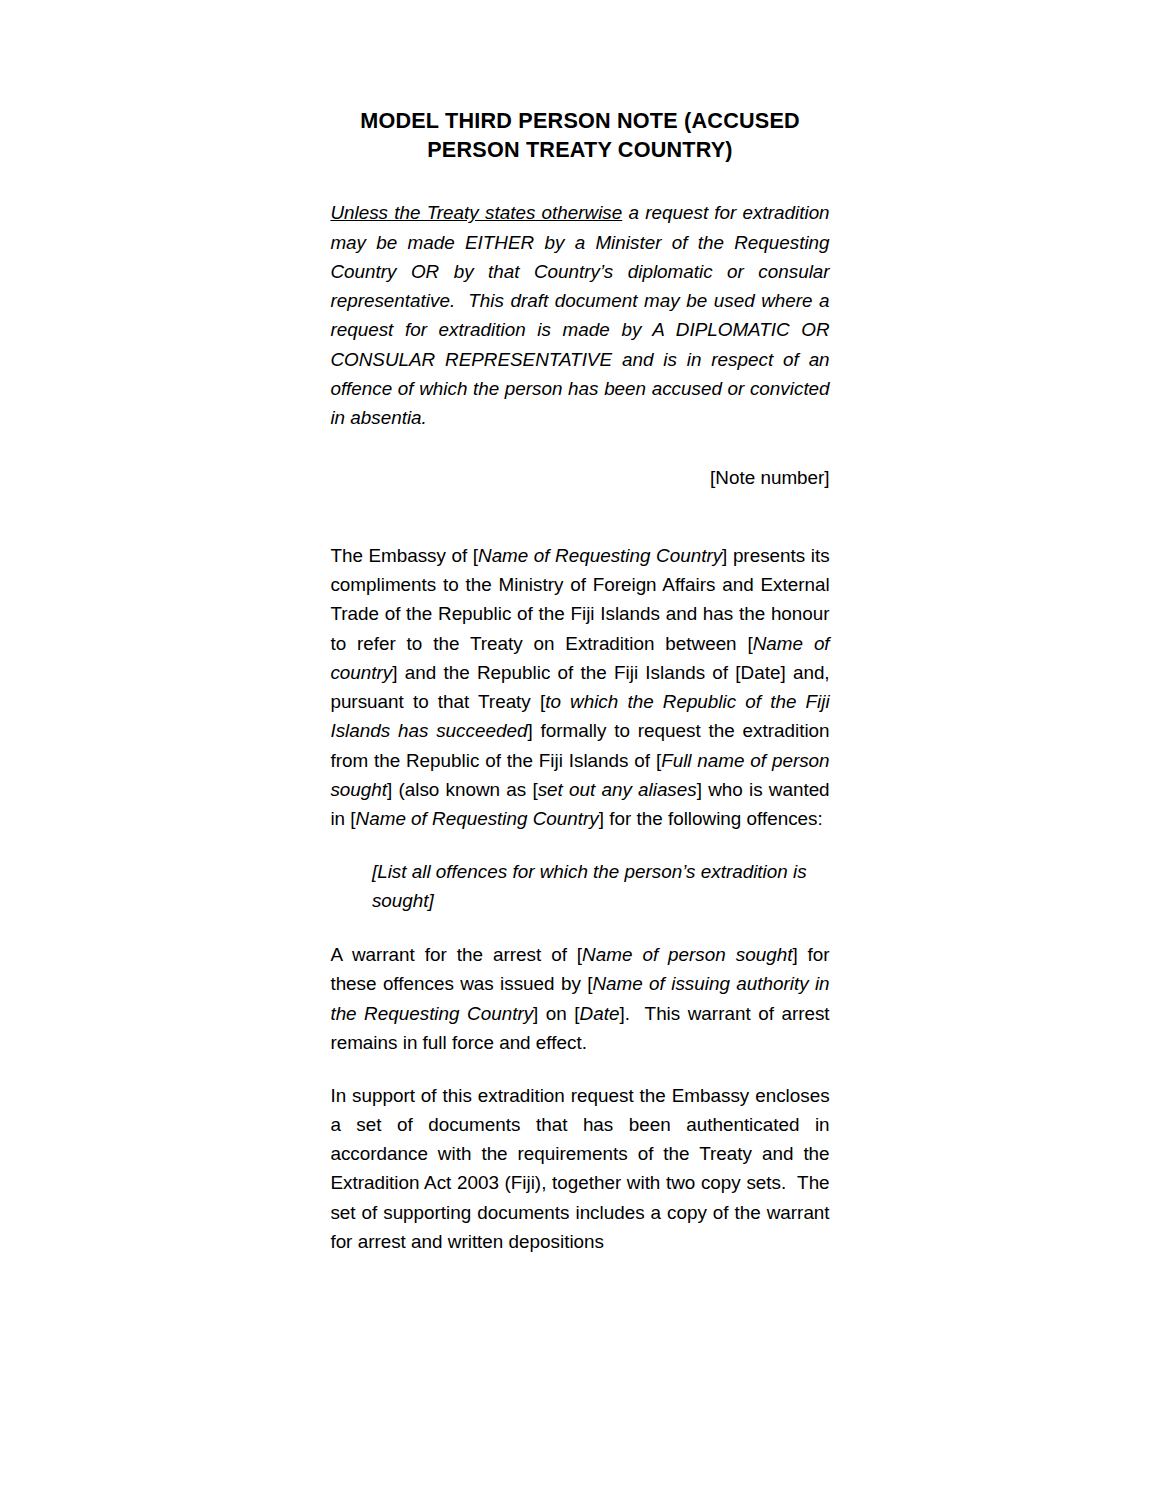MODEL THIRD PERSON NOTE (ACCUSED PERSON TREATY COUNTRY)
Unless the Treaty states otherwise a request for extradition may be made EITHER by a Minister of the Requesting Country OR by that Country’s diplomatic or consular representative. This draft document may be used where a request for extradition is made by A DIPLOMATIC OR CONSULAR REPRESENTATIVE and is in respect of an offence of which the person has been accused or convicted in absentia.
[Note number]
The Embassy of [Name of Requesting Country] presents its compliments to the Ministry of Foreign Affairs and External Trade of the Republic of the Fiji Islands and has the honour to refer to the Treaty on Extradition between [Name of country] and the Republic of the Fiji Islands of [Date] and, pursuant to that Treaty [to which the Republic of the Fiji Islands has succeeded] formally to request the extradition from the Republic of the Fiji Islands of [Full name of person sought] (also known as [set out any aliases] who is wanted in [Name of Requesting Country] for the following offences:
[List all offences for which the person’s extradition is sought]
A warrant for the arrest of [Name of person sought] for these offences was issued by [Name of issuing authority in the Requesting Country] on [Date]. This warrant of arrest remains in full force and effect.
In support of this extradition request the Embassy encloses a set of documents that has been authenticated in accordance with the requirements of the Treaty and the Extradition Act 2003 (Fiji), together with two copy sets. The set of supporting documents includes a copy of the warrant for arrest and written depositions